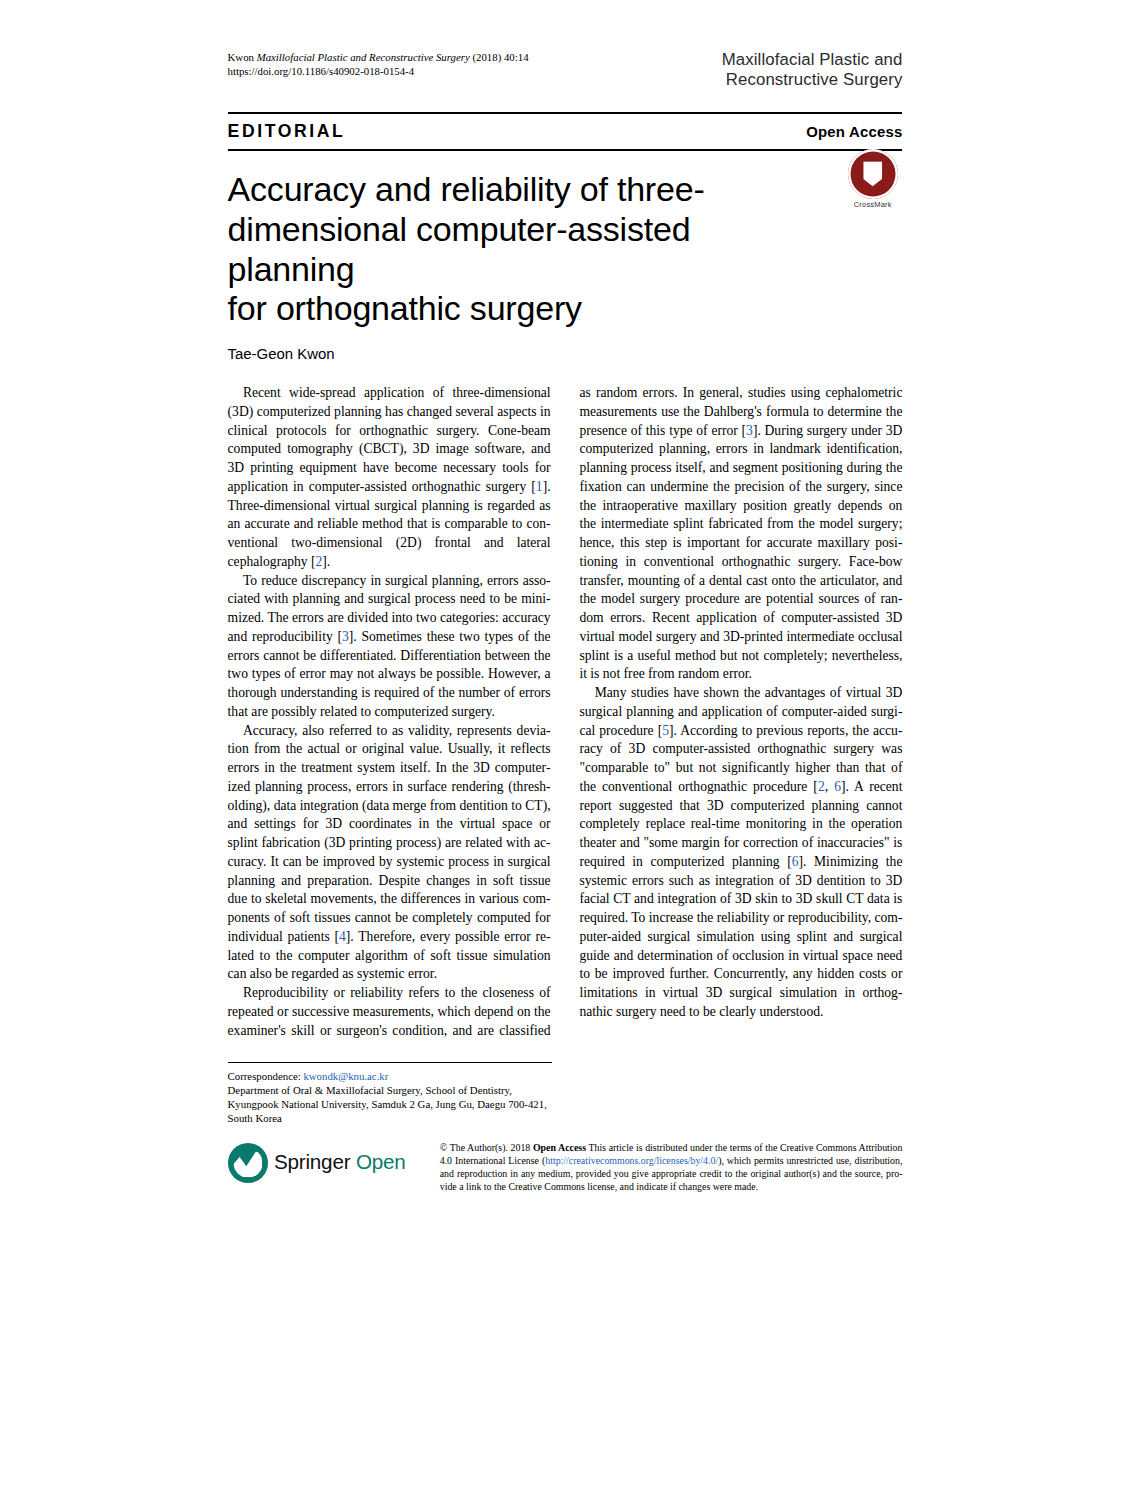Kwon Maxillofacial Plastic and Reconstructive Surgery (2018) 40:14
https://doi.org/10.1186/s40902-018-0154-4
Maxillofacial Plastic and
Reconstructive Surgery
Editorial
Open Access
CrossMark
Accuracy and reliability of three-
dimensional computer-assisted planning
for orthognathic surgery
Tae-Geon Kwon
Recent wide-spread application of three-dimensional (3D) computerized planning has changed several aspects in clinical protocols for orthognathic surgery. Cone-beam computed tomography (CBCT), 3D image software, and 3D printing equipment have become necessary tools for application in computer-assisted orthognathic surgery [1]. Three-dimensional virtual surgical planning is regarded as an accurate and reliable method that is comparable to conventional two-dimensional (2D) frontal and lateral cephalography [2].
To reduce discrepancy in surgical planning, errors associated with planning and surgical process need to be minimized. The errors are divided into two categories: accuracy and reproducibility [3]. Sometimes these two types of the errors cannot be differentiated. Differentiation between the two types of error may not always be possible. However, a thorough understanding is required of the number of errors that are possibly related to computerized surgery.
Accuracy, also referred to as validity, represents deviation from the actual or original value. Usually, it reflects errors in the treatment system itself. In the 3D computerized planning process, errors in surface rendering (thresholding), data integration (data merge from dentition to CT), and settings for 3D coordinates in the virtual space or splint fabrication (3D printing process) are related with accuracy. It can be improved by systemic process in surgical planning and preparation. Despite changes in soft tissue due to skeletal movements, the differences in various components of soft tissues cannot be completely computed for individual patients [4]. Therefore, every possible error related to the computer algorithm of soft tissue simulation can also be regarded as systemic error.
Reproducibility or reliability refers to the closeness of repeated or successive measurements, which depend on the examiner's skill or surgeon's condition, and are classified as random errors. In general, studies using cephalometric measurements use the Dahlberg's formula to determine the presence of this type of error [3]. During surgery under 3D computerized planning, errors in landmark identification, planning process itself, and segment positioning during the fixation can undermine the precision of the surgery, since the intraoperative maxillary position greatly depends on the intermediate splint fabricated from the model surgery; hence, this step is important for accurate maxillary positioning in conventional orthognathic surgery. Face-bow transfer, mounting of a dental cast onto the articulator, and the model surgery procedure are potential sources of random errors. Recent application of computer-assisted 3D virtual model surgery and 3D-printed intermediate occlusal splint is a useful method but not completely; nevertheless, it is not free from random error.
Many studies have shown the advantages of virtual 3D surgical planning and application of computer-aided surgical procedure [5]. According to previous reports, the accuracy of 3D computer-assisted orthognathic surgery was "comparable to" but not significantly higher than that of the conventional orthognathic procedure [2, 6]. A recent report suggested that 3D computerized planning cannot completely replace real-time monitoring in the operation theater and "some margin for correction of inaccuracies" is required in computerized planning [6]. Minimizing the systemic errors such as integration of 3D dentition to 3D facial CT and integration of 3D skin to 3D skull CT data is required. To increase the reliability or reproducibility, computer-aided surgical simulation using splint and surgical guide and determination of occlusion in virtual space need to be improved further. Concurrently, any hidden costs or limitations in virtual 3D surgical simulation in orthognathic surgery need to be clearly understood.
Correspondence: kwondk@knu.ac.kr
Department of Oral & Maxillofacial Surgery, School of Dentistry, Kyungpook National University, Samduk 2 Ga, Jung Gu, Daegu 700-421, South Korea
Springer Open
© The Author(s). 2018 Open Access This article is distributed under the terms of the Creative Commons Attribution 4.0 International License (http://creativecommons.org/licenses/by/4.0/), which permits unrestricted use, distribution, and reproduction in any medium, provided you give appropriate credit to the original author(s) and the source, provide a link to the Creative Commons license, and indicate if changes were made.